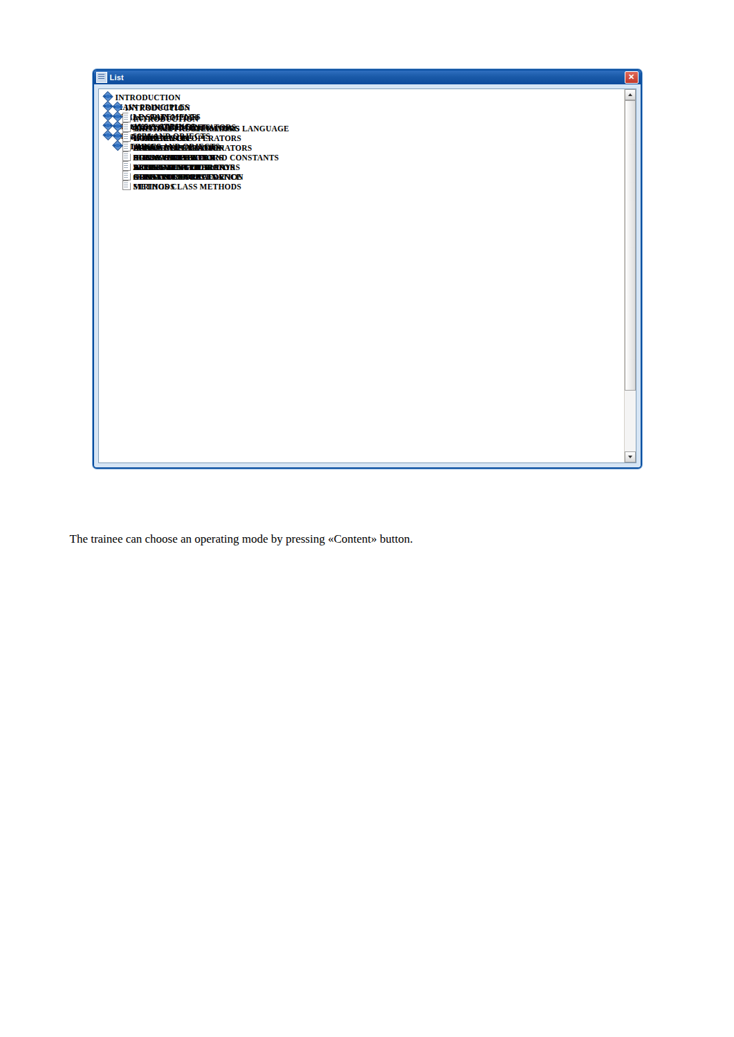List ✕
INTRODUCTION
INTRODUCTION
INTRODUCTION
THE JAVA PROGRAMMING LANGUAGE
MAIN PRINCIPLES
MAIN PRINCIPLES
ARITHMETIC OPERATORS
COMPARISON OPERATORS
BITWISE OPERATORS
LOGICAL OPERATORS
ASSIGNMENT OPERATORS
OPERATORS PRECEDENCE
CONDITIONAL OPERATORS
IF OPERATOR
IF-ELSE NESTED OPERATORS
CYCLE STATEMENTS
CYCLE STATEMENTS
WHILE CYCLE
FOR CYCLE
DO ... WHILE CYCLE
BREAK OPERATOR
CONTINUE OPERATOR
ARRAYS & STRINGS
ARRAYS
ARRAY DECLARATION
ARRAY CREATION
WORKING WITH ARRAYS
ARRAY METHODS
STRINGS
STRINGS CREATION
STRING LENGTH
STRINGS CONCATENATION
STRINGS CLASS METHODS
CLASSES AND OBJECTS
CLASSES AND OBJECTS
CLASS VARIABLES AND CONSTANTS
ACCESS RESTRICTION
CONSTRUCTORS
METHODS
The trainee can choose an operating mode by pressing «Content» button.